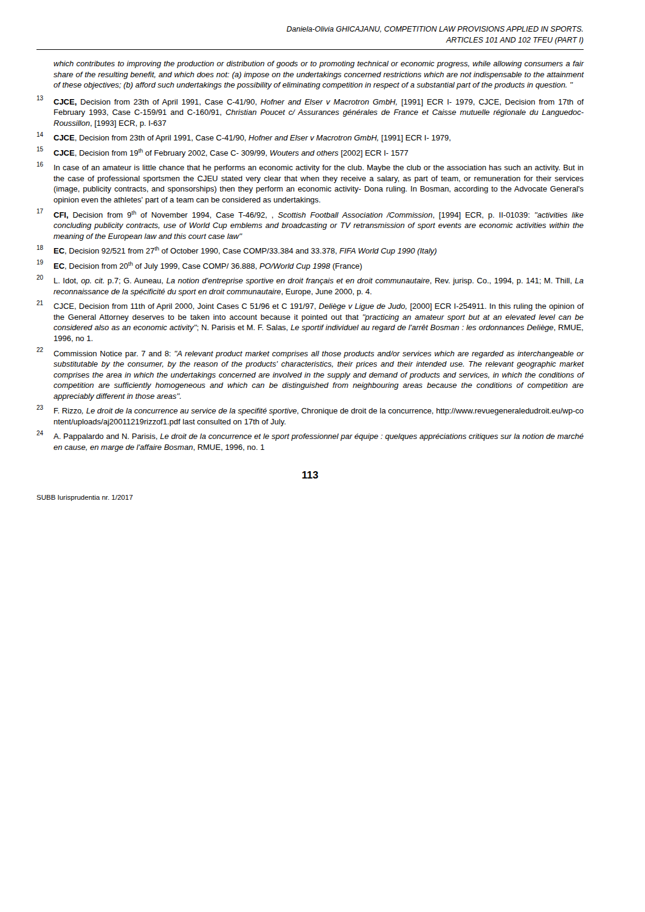Daniela-Olivia GHICAJANU, COMPETITION LAW PROVISIONS APPLIED IN SPORTS.
ARTICLES 101 AND 102 TFEU (PART I)
which contributes to improving the production or distribution of goods or to promoting technical or economic progress, while allowing consumers a fair share of the resulting benefit, and which does not: (a) impose on the undertakings concerned restrictions which are not indispensable to the attainment of these objectives; (b) afford such undertakings the possibility of eliminating competition in respect of a substantial part of the products in question. ''
CJCE, Decision from 23th of April 1991, Case C-41/90, Hofner and Elser v Macrotron GmbH, [1991] ECR I- 1979, CJCE, Decision from 17th of February 1993, Case C-159/91 and C-160/91, Christian Poucet c/ Assurances générales de France et Caisse mutuelle régionale du Languedoc-Roussillon, [1993] ECR, p. I-637
CJCE, Decision from 23th of April 1991, Case C-41/90, Hofner and Elser v Macrotron GmbH, [1991] ECR I- 1979,
CJCE, Decision from 19th of February 2002, Case C- 309/99, Wouters and others [2002] ECR I- 1577
In case of an amateur is little chance that he performs an economic activity for the club. Maybe the club or the association has such an activity. But in the case of professional sportsmen the CJEU stated very clear that when they receive a salary, as part of team, or remuneration for their services (image, publicity contracts, and sponsorships) then they perform an economic activity- Dona ruling. In Bosman, according to the Advocate General's opinion even the athletes' part of a team can be considered as undertakings.
CFI, Decision from 9th of November 1994, Case T-46/92, , Scottish Football Association /Commission, [1994] ECR, p. II-01039: ''activities like concluding publicity contracts, use of World Cup emblems and broadcasting or TV retransmission of sport events are economic activities within the meaning of the European law and this court case law''
EC, Decision 92/521 from 27th of October 1990, Case COMP/33.384 and 33.378, FIFA World Cup 1990 (Italy)
EC, Decision from 20th of July 1999, Case COMP/ 36.888, PO/World Cup 1998 (France)
L. Idot, op. cit. p.7; G. Auneau, La notion d'entreprise sportive en droit français et en droit communautaire, Rev. jurisp. Co., 1994, p. 141; M. Thill, La reconnaissance de la spécificité du sport en droit communautaire, Europe, June 2000, p. 4.
CJCE, Decision from 11th of April 2000, Joint Cases C 51/96 et C 191/97, Deliège v Ligue de Judo, [2000] ECR I-254911. In this ruling the opinion of the General Attorney deserves to be taken into account because it pointed out that ''practicing an amateur sport but at an elevated level can be considered also as an economic activity''; N. Parisis et M. F. Salas, Le sportif individuel au regard de l'arrêt Bosman : les ordonnances Deliège, RMUE, 1996, no 1.
Commission Notice par. 7 and 8: ''A relevant product market comprises all those products and/or services which are regarded as interchangeable or substitutable by the consumer, by the reason of the products' characteristics, their prices and their intended use. The relevant geographic market comprises the area in which the undertakings concerned are involved in the supply and demand of products and services, in which the conditions of competition are sufficiently homogeneous and which can be distinguished from neighbouring areas because the conditions of competition are appreciably different in those areas''.
F. Rizzo, Le droit de la concurrence au service de la specifité sportive, Chronique de droit de la concurrence, http://www.revuegeneraledudroit.eu/wp-content/uploads/aj20011219rizzof1.pdf last consulted on 17th of July.
A. Pappalardo and N. Parisis, Le droit de la concurrence et le sport professionnel par équipe : quelques appréciations critiques sur la notion de marché en cause, en marge de l'affaire Bosman, RMUE, 1996, no. 1
113
SUBB Iurisprudentia nr. 1/2017